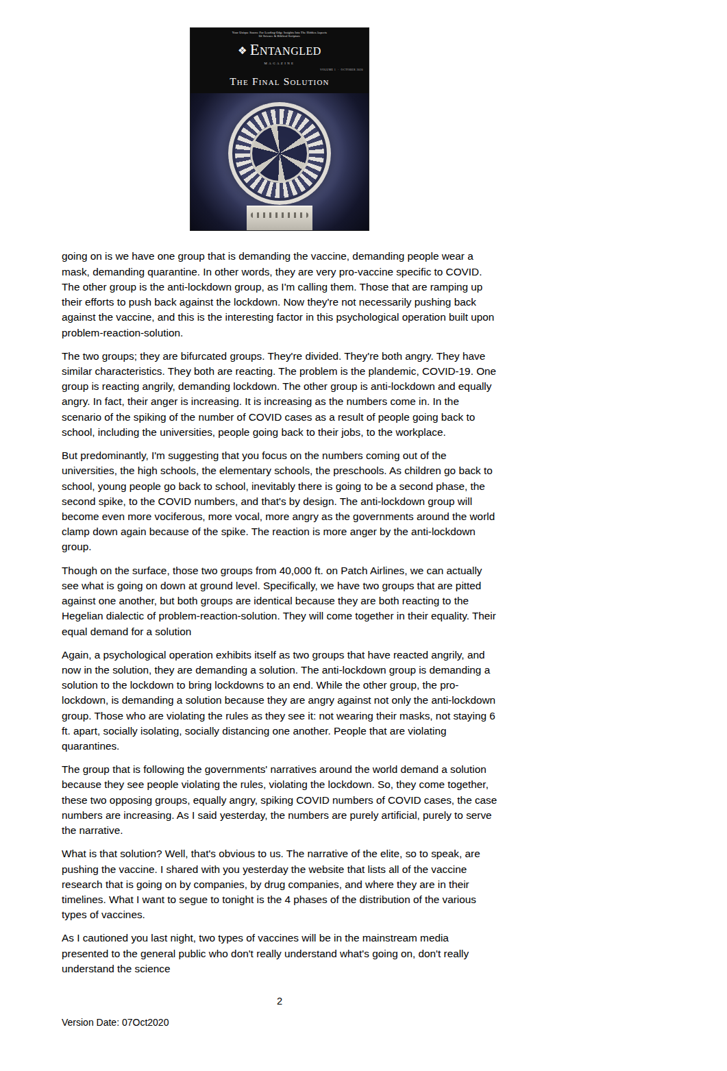Your Unique Source For Leading-Edge Insights Into The Hidden Aspects
Of Science & Biblical Scripture
❖Entangled
MAGAZINE
VOLUME 1 · OCTOBER 2020
The Final Solution
going on is we have one group that is demanding the vaccine, demanding people wear a mask, demanding quarantine. In other words, they are very pro-vaccine specific to COVID. The other group is the anti-lockdown group, as I'm calling them. Those that are ramping up their efforts to push back against the lockdown. Now they're not necessarily pushing back against the vaccine, and this is the interesting factor in this psychological operation built upon problem-reaction-solution.
The two groups; they are bifurcated groups. They're divided. They're both angry. They have similar characteristics. They both are reacting. The problem is the plandemic, COVID-19. One group is reacting angrily, demanding lockdown. The other group is anti-lockdown and equally angry. In fact, their anger is increasing. It is increasing as the numbers come in. In the scenario of the spiking of the number of COVID cases as a result of people going back to school, including the universities, people going back to their jobs, to the workplace.
But predominantly, I'm suggesting that you focus on the numbers coming out of the universities, the high schools, the elementary schools, the preschools. As children go back to school, young people go back to school, inevitably there is going to be a second phase, the second spike, to the COVID numbers, and that's by design. The anti-lockdown group will become even more vociferous, more vocal, more angry as the governments around the world clamp down again because of the spike. The reaction is more anger by the anti-lockdown group.
Though on the surface, those two groups from 40,000 ft. on Patch Airlines, we can actually see what is going on down at ground level. Specifically, we have two groups that are pitted against one another, but both groups are identical because they are both reacting to the Hegelian dialectic of problem-reaction-solution. They will come together in their equality. Their equal demand for a solution
Again, a psychological operation exhibits itself as two groups that have reacted angrily, and now in the solution, they are demanding a solution. The anti-lockdown group is demanding a solution to the lockdown to bring lockdowns to an end. While the other group, the pro-lockdown, is demanding a solution because they are angry against not only the anti-lockdown group. Those who are violating the rules as they see it: not wearing their masks, not staying 6 ft. apart, socially isolating, socially distancing one another. People that are violating quarantines.
The group that is following the governments' narratives around the world demand a solution because they see people violating the rules, violating the lockdown. So, they come together, these two opposing groups, equally angry, spiking COVID numbers of COVID cases, the case numbers are increasing. As I said yesterday, the numbers are purely artificial, purely to serve the narrative.
What is that solution? Well, that's obvious to us. The narrative of the elite, so to speak, are pushing the vaccine. I shared with you yesterday the website that lists all of the vaccine research that is going on by companies, by drug companies, and where they are in their timelines. What I want to segue to tonight is the 4 phases of the distribution of the various types of vaccines.
As I cautioned you last night, two types of vaccines will be in the mainstream media presented to the general public who don't really understand what's going on, don't really understand the science
2
Version Date: 07Oct2020